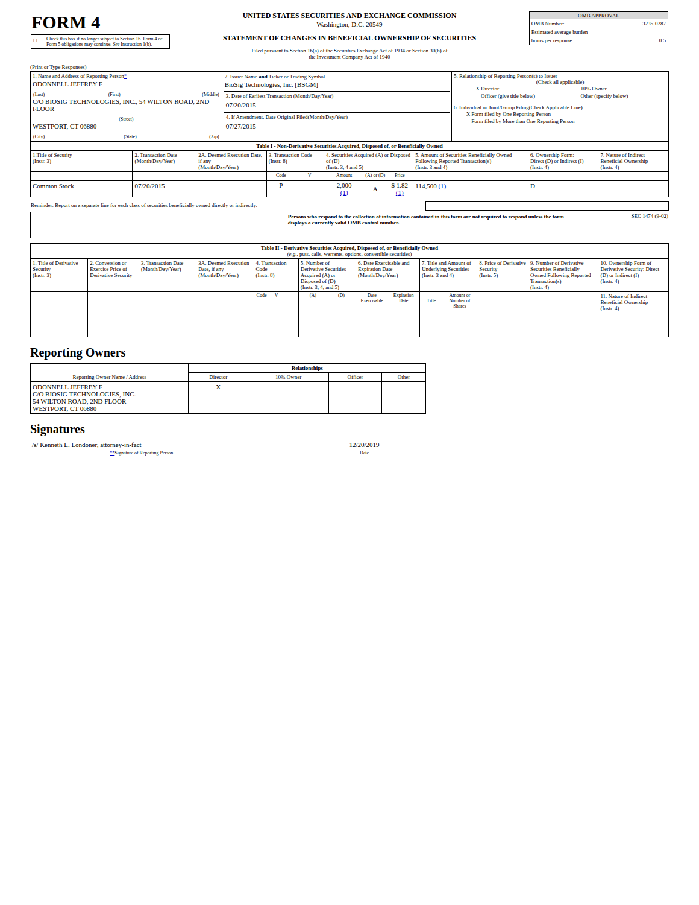| / FORM 4 / / ☐ / Check this box if no longer subject to Section 16. Form 4 or Form 5 obligations may continue. See Instruction 1(b). / | UNITED STATES SECURITIES AND EXCHANGE COMMISSION Washington, D.C. 20549 STATEMENT OF CHANGES IN BENEFICIAL OWNERSHIP OF SECURITIES Filed pursuant to Section 16(a) of the Securities Exchange Act of 1934 or Section 30(h) of the Investment Company Act of 1940 | / OMB APPROVAL / / OMB Number: / 3235-0287 / / Estimated average burden / / hours per response... / 0.5 / |
(Print or Type Responses)
| 1. Name and Address of Reporting Person * ODONNELL JEFFREY F / (Last) / (First) / (Middle) / C/O BIOSIG TECHNOLOGIES, INC., 54 WILTON ROAD, 2ND FLOOR / (Street) / WESTPORT, CT 06880 / (City) / (State) / (Zip) / | / 2. Issuer Name and Ticker or Trading Symbol / / BioSig Technologies, Inc. [BSGM] / / 3. Date of Earliest Transaction (Month/Day/Year) / / 07/20/2015 / / 4. If Amendment, Date Original Filed(Month/Day/Year) / / 07/27/2015 / | 5. Relationship of Reporting Person(s) to Issuer (Check all applicable) / X / Director / / 10% Owner / / / Officer (give title below) / / Other (specify below) / 6. Individual or Joint/Group Filing(Check Applicable Line) / X / Form filed by One Reporting Person / / / Form filed by More than One Reporting Person / |
| Table I - Non-Derivative Securities Acquired, Disposed of, or Beneficially Owned |
| 1.Title of Security (Instr. 3) | 2. Transaction Date (Month/Day/Year) | 2A. Deemed Execution Date, if any (Month/Day/Year) | 3. Transaction Code (Instr. 8) | 4. Securities Acquired (A) or Disposed of (D) (Instr. 3, 4 and 5) | 5. Amount of Securities Beneficially Owned Following Reported Transaction(s) (Instr. 3 and 4) | 6. Ownership Form: Direct (D) or Indirect (I) (Instr. 4) | 7. Nature of Indirect Beneficial Ownership (Instr. 4) |
| | | | / Code / V / | / Amount / (A) or (D) / Price / | | | |
| Common Stock | 07/20/2015 | | / P / / | / 2,000 (1) / A / $ 1.82 (1) / | 114,500 (1) | D | |
| Reminder: Report on a separate line for each class of securities beneficially owned directly or indirectly. | |
| | Persons who respond to the collection of information contained in this form are not required to respond unless the form displays a currently valid OMB control number. | SEC 1474 (9-02) |
| Table II - Derivative Securities Acquired, Disposed of, or Beneficially Owned (e.g. , puts, calls, warrants, options, convertible securities) |
| 1. Title of Derivative Security (Instr. 3) | 2. Conversion or Exercise Price of Derivative Security | 3. Transaction Date (Month/Day/Year) | 3A. Deemed Execution Date, if any (Month/Day/Year) | 4. Transaction Code (Instr. 8) | 5. Number of Derivative Securities Acquired (A) or Disposed of (D) (Instr. 3, 4, and 5) | 6. Date Exercisable and Expiration Date (Month/Day/Year) | 7. Title and Amount of Underlying Securities (Instr. 3 and 4) | 8. Price of Derivative Security (Instr. 5) | 9. Number of Derivative Securities Beneficially Owned Following Reported Transaction(s) (Instr. 4) | 10. Ownership Form of Derivative Security: Direct (D) or Indirect (I) (Instr. 4) |
| | | | | / Code / V / / | / (A) / (D) / | / Date Exercisable / Expiration Date / | / Title / Amount or Number of Shares / | | | 11. Nature of Indirect Beneficial Ownership (Instr. 4) |
Reporting Owners
| Reporting Owner Name / Address | Relationships |
| Director | 10% Owner | Officer | Other |
| ODONNELL JEFFREY F C/O BIOSIG TECHNOLOGIES, INC. 54 WILTON ROAD, 2ND FLOOR WESTPORT, CT 06880 | X | | | |
Signatures
| /s/ Kenneth L. Londoner, attorney-in-fact | | 12/20/2019 |
| ** Signature of Reporting Person | | Date |